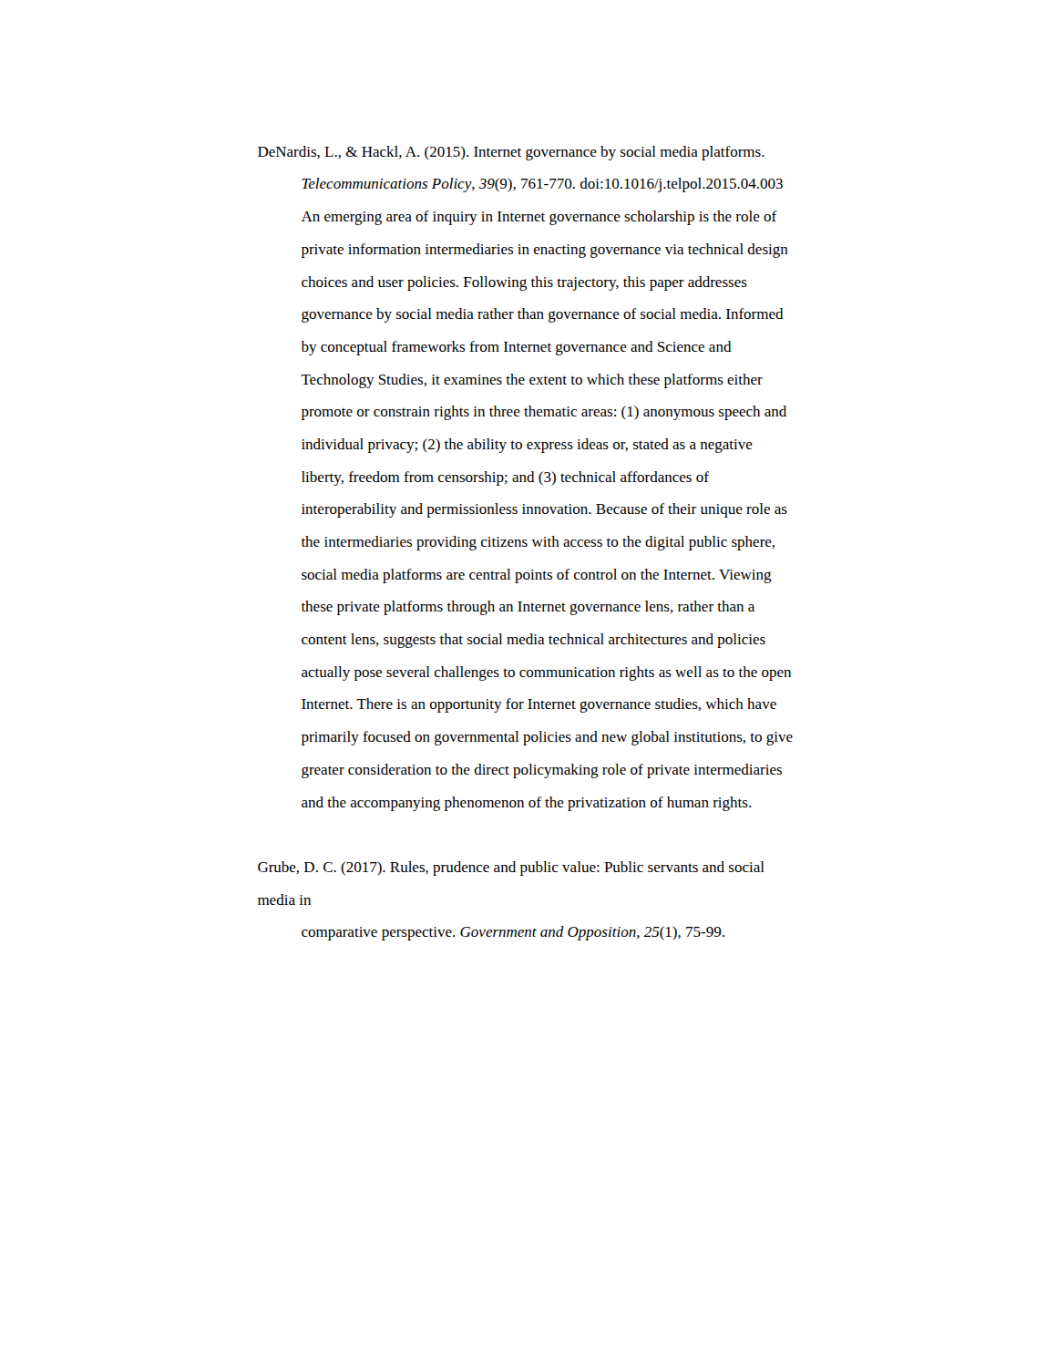DeNardis, L., & Hackl, A. (2015). Internet governance by social media platforms.
Telecommunications Policy, 39(9), 761-770. doi:10.1016/j.telpol.2015.04.003
An emerging area of inquiry in Internet governance scholarship is the role of private information intermediaries in enacting governance via technical design choices and user policies. Following this trajectory, this paper addresses governance by social media rather than governance of social media. Informed by conceptual frameworks from Internet governance and Science and Technology Studies, it examines the extent to which these platforms either promote or constrain rights in three thematic areas: (1) anonymous speech and individual privacy; (2) the ability to express ideas or, stated as a negative liberty, freedom from censorship; and (3) technical affordances of interoperability and permissionless innovation. Because of their unique role as the intermediaries providing citizens with access to the digital public sphere, social media platforms are central points of control on the Internet. Viewing these private platforms through an Internet governance lens, rather than a content lens, suggests that social media technical architectures and policies actually pose several challenges to communication rights as well as to the open Internet. There is an opportunity for Internet governance studies, which have primarily focused on governmental policies and new global institutions, to give greater consideration to the direct policymaking role of private intermediaries and the accompanying phenomenon of the privatization of human rights.
Grube, D. C. (2017). Rules, prudence and public value: Public servants and social media in
comparative perspective. Government and Opposition, 25(1), 75-99.